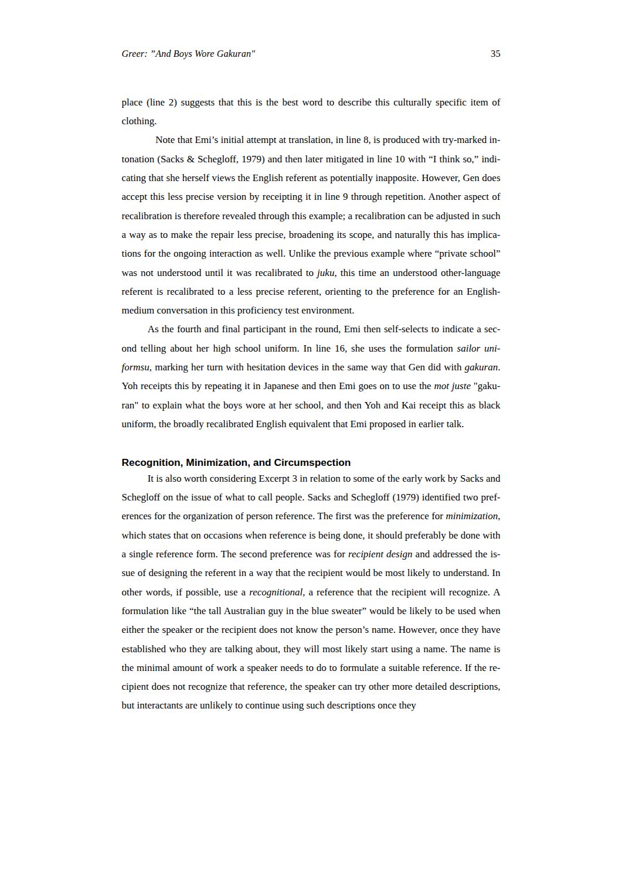Greer: ”And Boys Wore Gakuran" 35
place (line 2) suggests that this is the best word to describe this culturally specific item of clothing.
Note that Emi’s initial attempt at translation, in line 8, is produced with try-marked intonation (Sacks & Schegloff, 1979) and then later mitigated in line 10 with “I think so,” indicating that she herself views the English referent as potentially inapposite. However, Gen does accept this less precise version by receipting it in line 9 through repetition. Another aspect of recalibration is therefore revealed through this example; a recalibration can be adjusted in such a way as to make the repair less precise, broadening its scope, and naturally this has implications for the ongoing interaction as well. Unlike the previous example where “private school” was not understood until it was recalibrated to juku, this time an understood other-language referent is recalibrated to a less precise referent, orienting to the preference for an English-medium conversation in this proficiency test environment.
As the fourth and final participant in the round, Emi then self-selects to indicate a second telling about her high school uniform. In line 16, she uses the formulation sailor uniformsu, marking her turn with hesitation devices in the same way that Gen did with gakuran. Yoh receipts this by repeating it in Japanese and then Emi goes on to use the mot juste "gakuran" to explain what the boys wore at her school, and then Yoh and Kai receipt this as black uniform, the broadly recalibrated English equivalent that Emi proposed in earlier talk.
Recognition, Minimization, and Circumspection
It is also worth considering Excerpt 3 in relation to some of the early work by Sacks and Schegloff on the issue of what to call people. Sacks and Schegloff (1979) identified two preferences for the organization of person reference. The first was the preference for minimization, which states that on occasions when reference is being done, it should preferably be done with a single reference form. The second preference was for recipient design and addressed the issue of designing the referent in a way that the recipient would be most likely to understand. In other words, if possible, use a recognitional, a reference that the recipient will recognize. A formulation like “the tall Australian guy in the blue sweater” would be likely to be used when either the speaker or the recipient does not know the person’s name. However, once they have established who they are talking about, they will most likely start using a name. The name is the minimal amount of work a speaker needs to do to formulate a suitable reference. If the recipient does not recognize that reference, the speaker can try other more detailed descriptions, but interactants are unlikely to continue using such descriptions once they